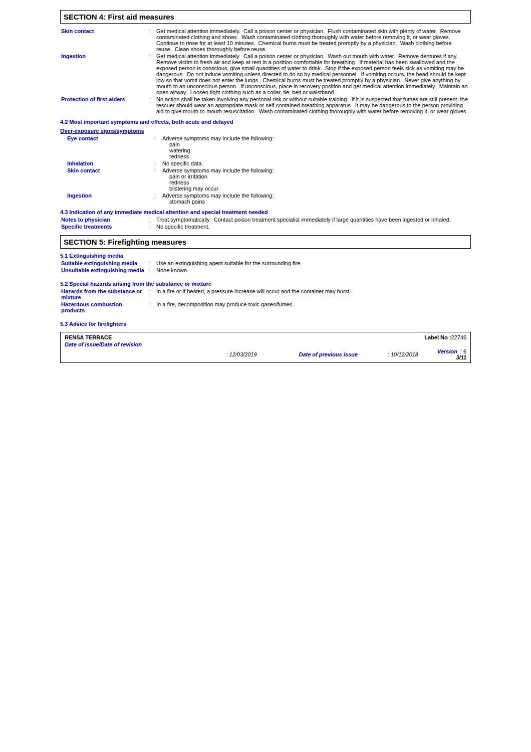SECTION 4: First aid measures
| Skin contact | : | Get medical attention immediately. Call a poison center or physician. Flush contaminated skin with plenty of water. Remove contaminated clothing and shoes. Wash contaminated clothing thoroughly with water before removing it, or wear gloves. Continue to rinse for at least 10 minutes. Chemical burns must be treated promptly by a physician. Wash clothing before reuse. Clean shoes thoroughly before reuse. |
| Ingestion | : | Get medical attention immediately. Call a poison center or physician. Wash out mouth with water. Remove dentures if any. Remove victim to fresh air and keep at rest in a position comfortable for breathing. If material has been swallowed and the exposed person is conscious, give small quantities of water to drink. Stop if the exposed person feels sick as vomiting may be dangerous. Do not induce vomiting unless directed to do so by medical personnel. If vomiting occurs, the head should be kept low so that vomit does not enter the lungs. Chemical burns must be treated promptly by a physician. Never give anything by mouth to an unconscious person. If unconscious, place in recovery position and get medical attention immediately. Maintain an open airway. Loosen tight clothing such as a collar, tie, belt or waistband. |
| Protection of first-aiders | : | No action shall be taken involving any personal risk or without suitable training. If it is suspected that fumes are still present, the rescuer should wear an appropriate mask or self-contained breathing apparatus. It may be dangerous to the person providing aid to give mouth-to-mouth resuscitation. Wash contaminated clothing thoroughly with water before removing it, or wear gloves. |
4.2 Most important symptoms and effects, both acute and delayed
Over-exposure signs/symptoms
| Eye contact | : | Adverse symptoms may include the following: pain watering redness |
| Inhalation | : | No specific data. |
| Skin contact | : | Adverse symptoms may include the following: pain or irritation redness blistering may occur |
| Ingestion | : | Adverse symptoms may include the following: stomach pains |
4.3 Indication of any immediate medical attention and special treatment needed
| Notes to physician | : | Treat symptomatically. Contact poison treatment specialist immediately if large quantities have been ingested or inhaled. |
| Specific treatments | : | No specific treatment. |
SECTION 5: Firefighting measures
5.1 Extinguishing media
| Suitable extinguishing media | : | Use an extinguishing agent suitable for the surrounding fire. |
| Unsuitable extinguishing media | : | None known. |
5.2 Special hazards arising from the substance or mixture
| Hazards from the substance or mixture | : | In a fire or if heated, a pressure increase will occur and the container may burst. |
| Hazardous combustion products | : | In a fire, decomposition may produce toxic gases/fumes. |
5.3 Advice for firefighters
| RENSA TERRACE | Label No : 22746 |
| Date of issue/Date of revision | |
| | : 12/03/2019 | Date of previous issue | : 10/12/2018 | Version : 6 3/11 |